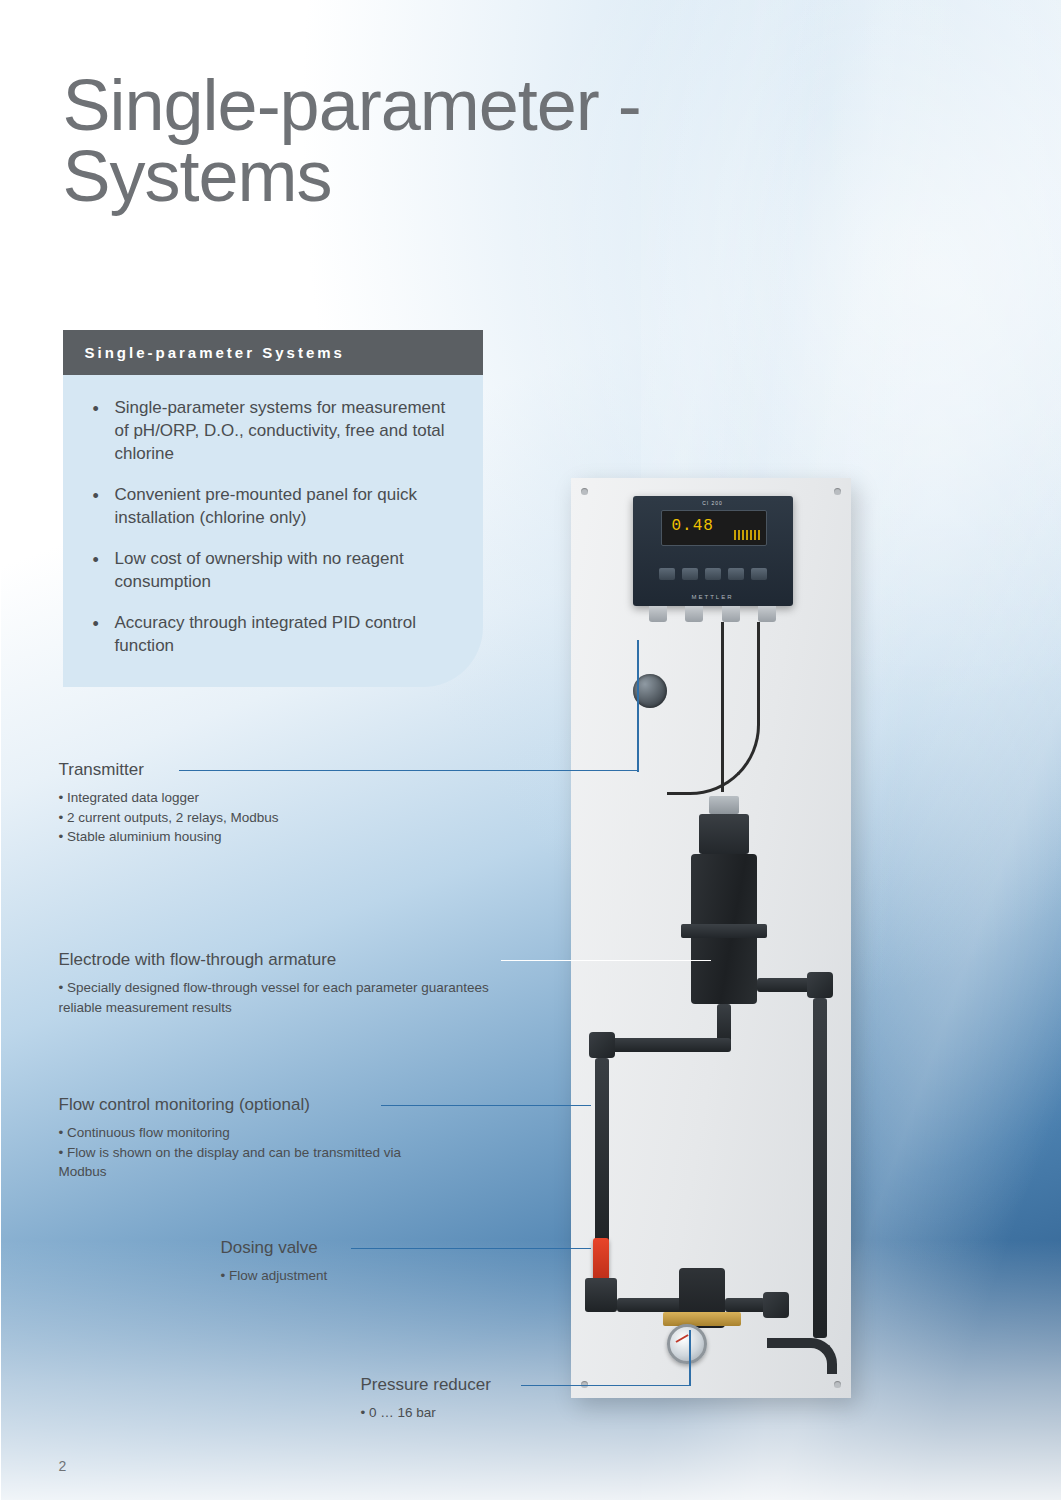Single-parameter -
Systems
Single-parameter Systems
Single-parameter systems for measurement of pH/ORP, D.O., conductivity, free and total chlorine
Convenient pre-mounted panel for quick installation (chlorine only)
Low cost of ownership with no reagent consumption
Accuracy through integrated PID control function
Cl 200
0.48
METTLER
Transmitter
Integrated data logger
2 current outputs, 2 relays, Modbus
Stable aluminium housing
Electrode with flow-through armature
Specially designed flow-through vessel for each parameter guarantees reliable measurement results
Flow control monitoring (optional)
Continuous flow monitoring
Flow is shown on the display and can be transmitted via Modbus
Dosing valve
Flow adjustment
Pressure reducer
0 … 16 bar
2